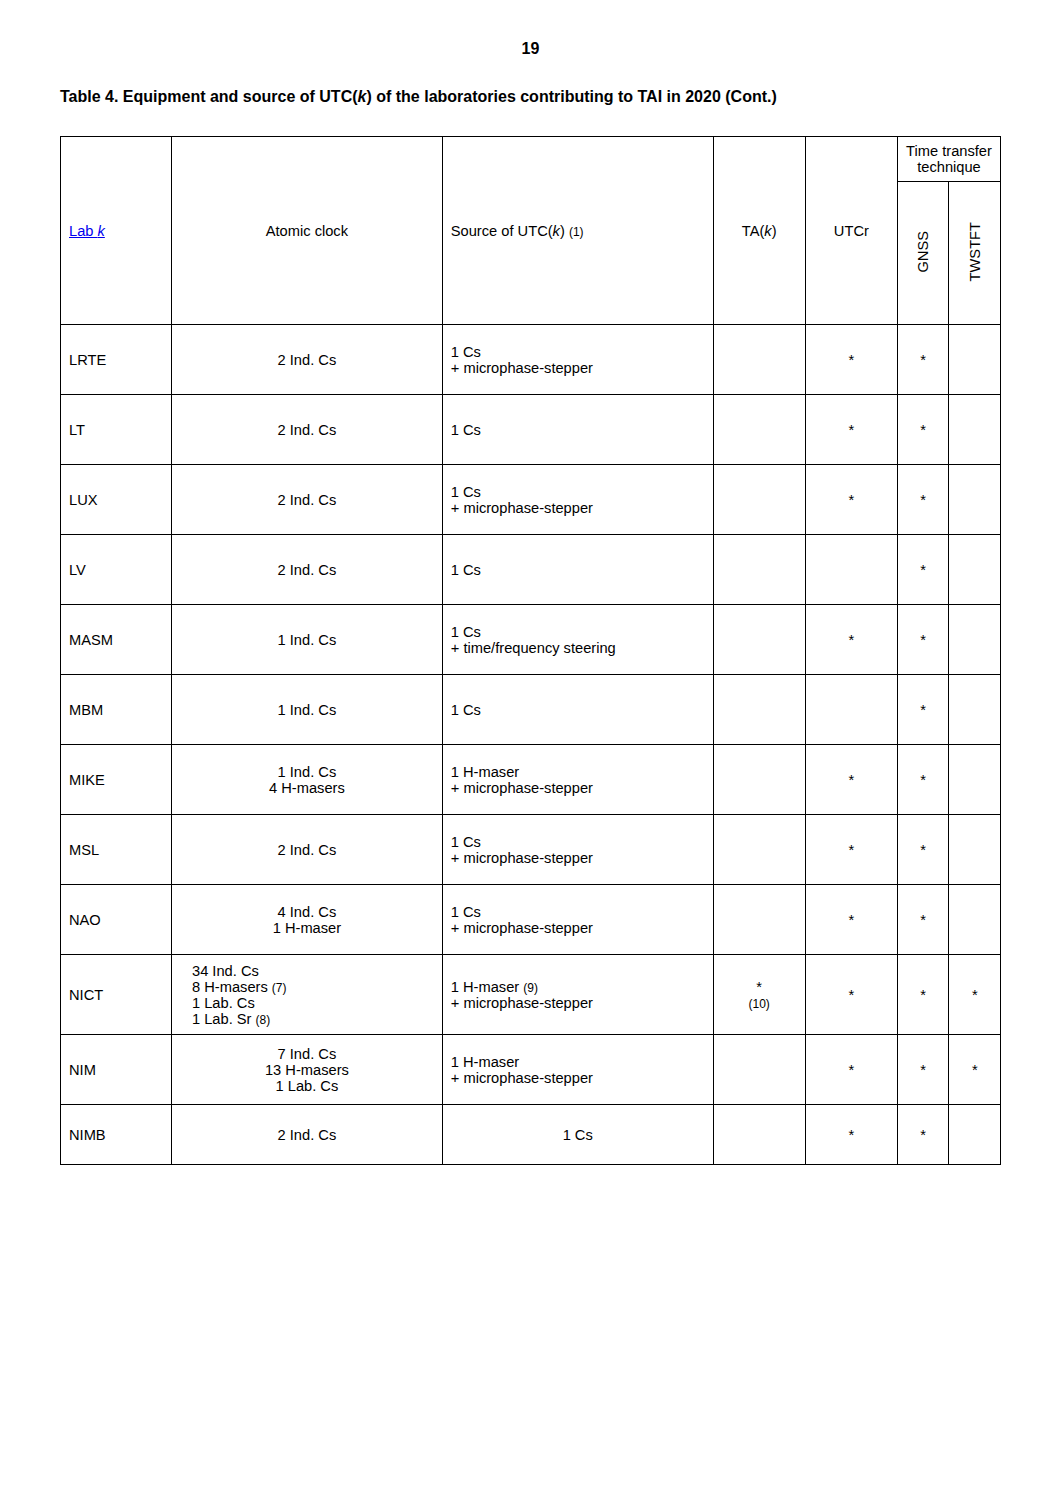19
Table 4. Equipment and source of UTC(k) of the laboratories contributing to TAI in 2020 (Cont.)
| Lab k | Atomic clock | Source of UTC( k ) (1) | TA( k ) | UTCr | Time transfer technique |
| --- | --- | --- | --- | --- | --- |
| GNSS | TWSTFT |
| LRTE | 2 Ind. Cs | 1 Cs + microphase-stepper | | * | * | |
| LT | 2 Ind. Cs | 1 Cs | | * | * | |
| LUX | 2 Ind. Cs | 1 Cs + microphase-stepper | | * | * | |
| LV | 2 Ind. Cs | 1 Cs | | | * | |
| MASM | 1 Ind. Cs | 1 Cs + time/frequency steering | | * | * | |
| MBM | 1 Ind. Cs | 1 Cs | | | * | |
| MIKE | 1 Ind. Cs 4 H-masers | 1 H-maser + microphase-stepper | | * | * | |
| MSL | 2 Ind. Cs | 1 Cs + microphase-stepper | | * | * | |
| NAO | 4 Ind. Cs 1 H-maser | 1 Cs + microphase-stepper | | * | * | |
| NICT | 34 Ind. Cs 8 H-masers (7) 1 Lab. Cs 1 Lab. Sr (8) | 1 H-maser (9) + microphase-stepper | * (10) | * | * | * |
| NIM | 7 Ind. Cs 13 H-masers 1 Lab. Cs | 1 H-maser + microphase-stepper | | * | * | * |
| NIMB | 2 Ind. Cs | 1 Cs | | * | * | |